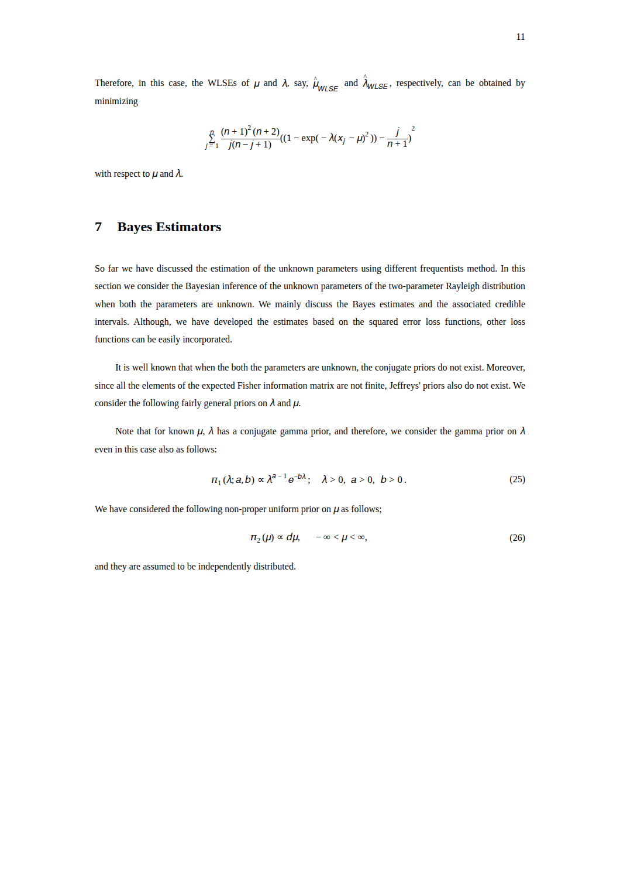11
Therefore, in this case, the WLSEs of μ and λ, say, μ^WLSE and λ^WLSE, respectively, can be obtained by minimizing
∑ j=1 n (n+1)2(n+2) j(n−j+1) ( (1−exp(−λ(xj−μ)2)) − jn+1 ) 2
with respect to μ and λ.
7 Bayes Estimators
So far we have discussed the estimation of the unknown parameters using different frequentists method. In this section we consider the Bayesian inference of the unknown parameters of the two-parameter Rayleigh distribution when both the parameters are unknown. We mainly discuss the Bayes estimates and the associated credible intervals. Although, we have developed the estimates based on the squared error loss functions, other loss functions can be easily incorporated.
It is well known that when the both the parameters are unknown, the conjugate priors do not exist. Moreover, since all the elements of the expected Fisher information matrix are not finite, Jeffreys' priors also do not exist. We consider the following fairly general priors on λ and μ.
Note that for known μ, λ has a conjugate gamma prior, and therefore, we consider the gamma prior on λ even in this case also as follows:
π1(λ;a,b) ∝ λa−1 e−bλ ; λ>0, a>0, b>0. (25)
We have considered the following non-proper uniform prior on μ as follows;
π2(μ) ∝ dμ, −∞<μ<∞, (26)
and they are assumed to be independently distributed.